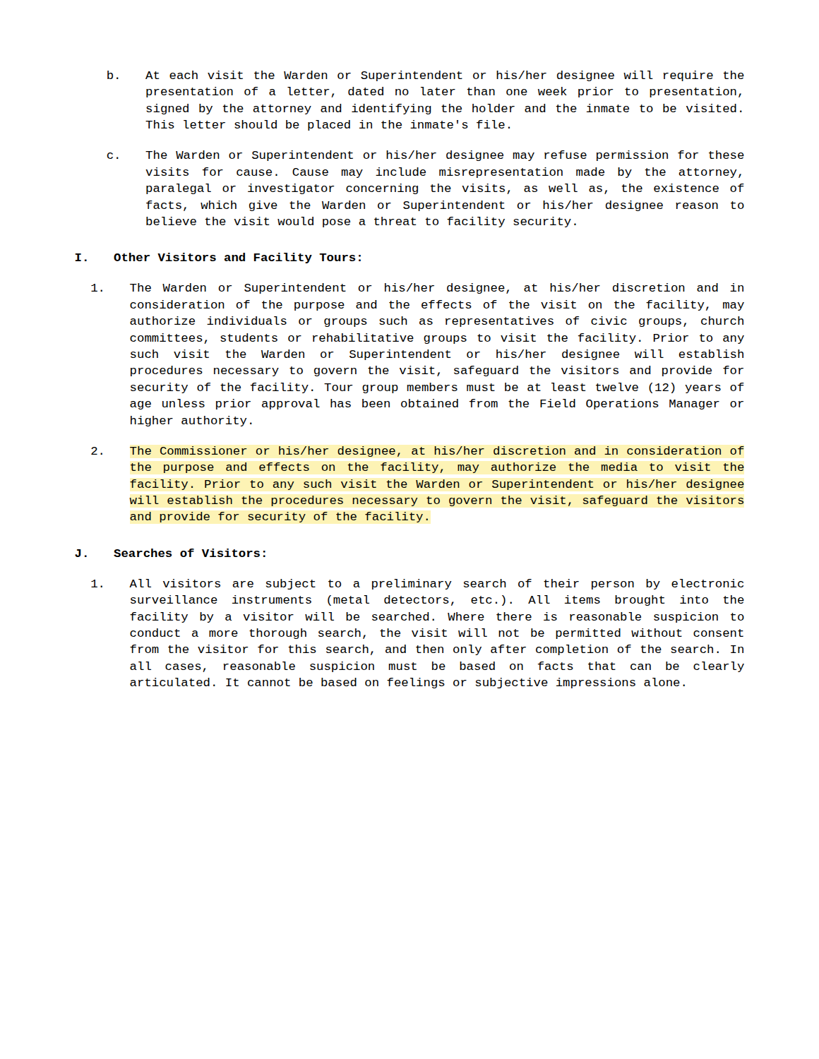b.
At each visit the Warden or Superintendent or his/her designee will require the presentation of a letter, dated no later than one week prior to presentation, signed by the attorney and identifying the holder and the inmate to be visited. This letter should be placed in the inmate's file.
c.
The Warden or Superintendent or his/her designee may refuse permission for these visits for cause. Cause may include misrepresentation made by the attorney, paralegal or investigator concerning the visits, as well as, the existence of facts, which give the Warden or Superintendent or his/her designee reason to believe the visit would pose a threat to facility security.
I.
Other Visitors and Facility Tours:
1.
The Warden or Superintendent or his/her designee, at his/her discretion and in consideration of the purpose and the effects of the visit on the facility, may authorize individuals or groups such as representatives of civic groups, church committees, students or rehabilitative groups to visit the facility. Prior to any such visit the Warden or Superintendent or his/her designee will establish procedures necessary to govern the visit, safeguard the visitors and provide for security of the facility. Tour group members must be at least twelve (12) years of age unless prior approval has been obtained from the Field Operations Manager or higher authority.
2.
The Commissioner or his/her designee, at his/her discretion and in consideration of the purpose and effects on the facility, may authorize the media to visit the facility. Prior to any such visit the Warden or Superintendent or his/her designee will establish the procedures necessary to govern the visit, safeguard the visitors and provide for security of the facility.
J.
Searches of Visitors:
1.
All visitors are subject to a preliminary search of their person by electronic surveillance instruments (metal detectors, etc.). All items brought into the facility by a visitor will be searched. Where there is reasonable suspicion to conduct a more thorough search, the visit will not be permitted without consent from the visitor for this search, and then only after completion of the search. In all cases, reasonable suspicion must be based on facts that can be clearly articulated. It cannot be based on feelings or subjective impressions alone.